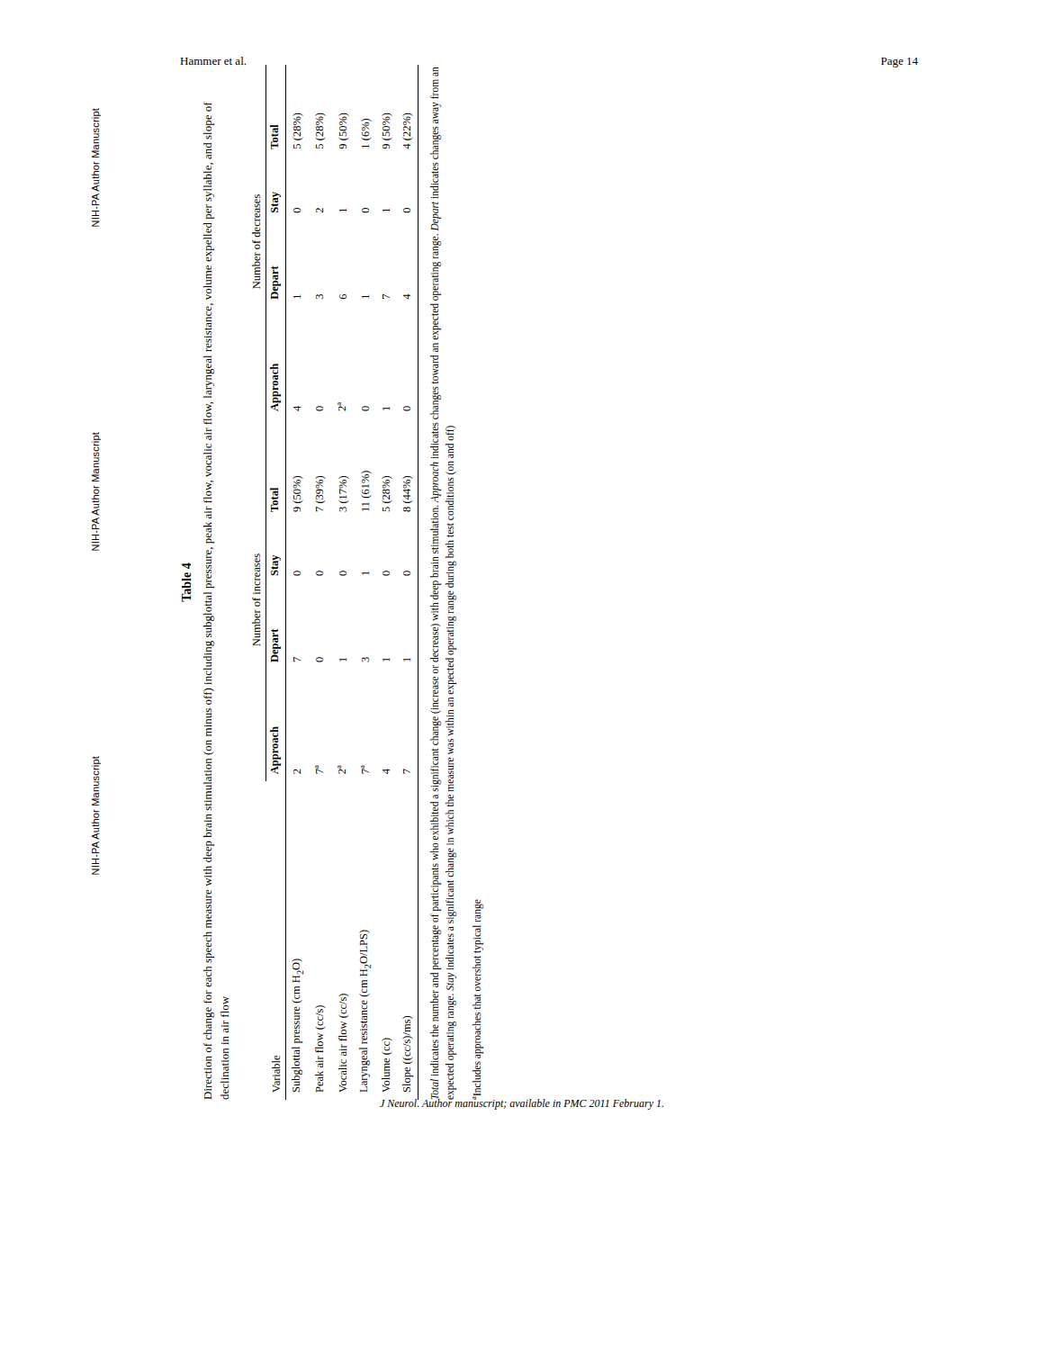NIH-PA Author Manuscript NIH-PA Author Manuscript NIH-PA Author Manuscript
Hammer et al.
Page 14
Table 4
Direction of change for each speech measure with deep brain stimulation (on minus off) including subglottal pressure, peak air flow, vocalic air flow, laryngeal resistance, volume expelled per syllable, and slope of declination in air flow
| Variable | Number of increases | Number of decreases |
| --- | --- | --- |
| Approach | Depart | Stay | Total | Approach | Depart | Stay | Total |
| Subglottal pressure (cm H 2 O) | 2 | 7 | 0 | 9 (50%) | 4 | 1 | 0 | 5 (28%) |
| Peak air flow (cc/s) | 7 a | 0 | 0 | 7 (39%) | 0 | 3 | 2 | 5 (28%) |
| Vocalic air flow (cc/s) | 2 a | 1 | 0 | 3 (17%) | 2 a | 6 | 1 | 9 (50%) |
| Laryngeal resistance (cm H 2 O/LPS) | 7 a | 3 | 1 | 11 (61%) | 0 | 1 | 0 | 1 (6%) |
| Volume (cc) | 4 | 1 | 0 | 5 (28%) | 1 | 7 | 1 | 9 (50%) |
| Slope ((cc/s)/ms) | 7 | 1 | 0 | 8 (44%) | 0 | 4 | 0 | 4 (22%) |
Total indicates the number and percentage of participants who exhibited a significant change (increase or decrease) with deep brain stimulation. Approach indicates changes toward an expected operating range. Depart indicates changes away from an expected operating range. Stay indicates a significant change in which the measure was within an expected operating range during both test conditions (on and off)
aIncludes approaches that overshot typical range
J Neurol. Author manuscript; available in PMC 2011 February 1.